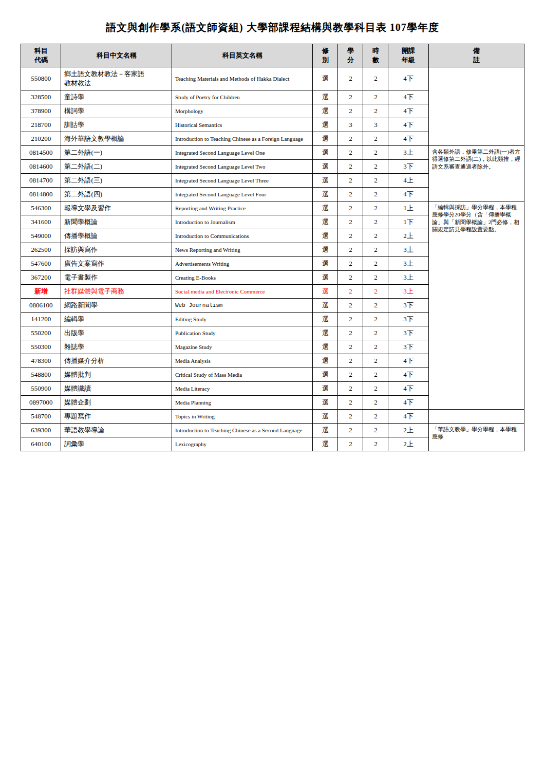語文與創作學系(語文師資組) 大學部課程結構與教學科目表 107學年度
| 科目 代碼 | 科目中文名稱 | 科目英文名稱 | 修 別 | 學 分 | 時 數 | 開課 年級 | 備 註 |
| --- | --- | --- | --- | --- | --- | --- | --- |
| 550800 | 鄉土語文教材教法－客家語 教材教法 | Teaching Materials and Methods of Hakka Dialect | 選 | 2 | 2 | 4下 | |
| 328500 | 童詩學 | Study of Poetry for Children | 選 | 2 | 2 | 4下 |
| 378900 | 構詞學 | Morphology | 選 | 2 | 2 | 4下 |
| 218700 | 訓詁學 | Historical Semantics | 選 | 3 | 3 | 4下 |
| 210200 | 海外華語文教學概論 | Introduction to Teaching Chinese as a Foreign Language | 選 | 2 | 2 | 4下 |
| 0814500 | 第二外語(一) | Integrated Second Language Level One | 選 | 2 | 2 | 3上 | 含各類外語，修畢第二外語(一)者方得選修第二外語(二)，以此類推，經語文系審查通過者除外。 |
| 0814600 | 第二外語(二) | Integrated Second Language Level Two | 選 | 2 | 2 | 3下 |
| 0814700 | 第二外語(三) | Integrated Second Language Level Three | 選 | 2 | 2 | 4上 |
| 0814800 | 第二外語(四) | Integrated Second Language Level Four | 選 | 2 | 2 | 4下 |
| 546300 | 報導文學及習作 | Reporting and Writing Practice | 選 | 2 | 2 | 1上 | 「編輯與採訪」學分學程，本學程應修學分20學分（含「傳播學概論」與「新聞學概論」2門必修，相關規定請見學程設置要點。 |
| 341600 | 新聞學概論 | Introduction to Journalism | 選 | 2 | 2 | 1下 |
| 549000 | 傳播學概論 | Introduction to Communications | 選 | 2 | 2 | 2上 |
| 262500 | 採訪與寫作 | News Reporting and Writing | 選 | 2 | 2 | 3上 |
| 547600 | 廣告文案寫作 | Advertisements Writing | 選 | 2 | 2 | 3上 |
| 367200 | 電子書製作 | Creating E-Books | 選 | 2 | 2 | 3上 |
| 新增 | 社群媒體與電子商務 | Social media and Electronic Commerce | 選 | 2 | 2 | 3上 |
| 0806100 | 網路新聞學 | Web Journalism | 選 | 2 | 2 | 3下 |
| 141200 | 編輯學 | Editing Study | 選 | 2 | 2 | 3下 |
| 550200 | 出版學 | Publication Study | 選 | 2 | 2 | 3下 |
| 550300 | 雜誌學 | Magazine Study | 選 | 2 | 2 | 3下 |
| 478300 | 傳播媒介分析 | Media Analysis | 選 | 2 | 2 | 4下 |
| 548800 | 媒體批判 | Critical Study of Mass Media | 選 | 2 | 2 | 4下 |
| 550900 | 媒體識讀 | Media Literacy | 選 | 2 | 2 | 4下 |
| 0897000 | 媒體企劃 | Media Planning | 選 | 2 | 2 | 4下 |
| 548700 | 專題寫作 | Topics in Writing | 選 | 2 | 2 | 4下 | |
| 639300 | 華語教學導論 | Introduction to Teaching Chinese as a Second Language | 選 | 2 | 2 | 2上 | 「華語文教學」學分學程，本學程應修 |
| 640100 | 詞彙學 | Lexicography | 選 | 2 | 2 | 2上 |